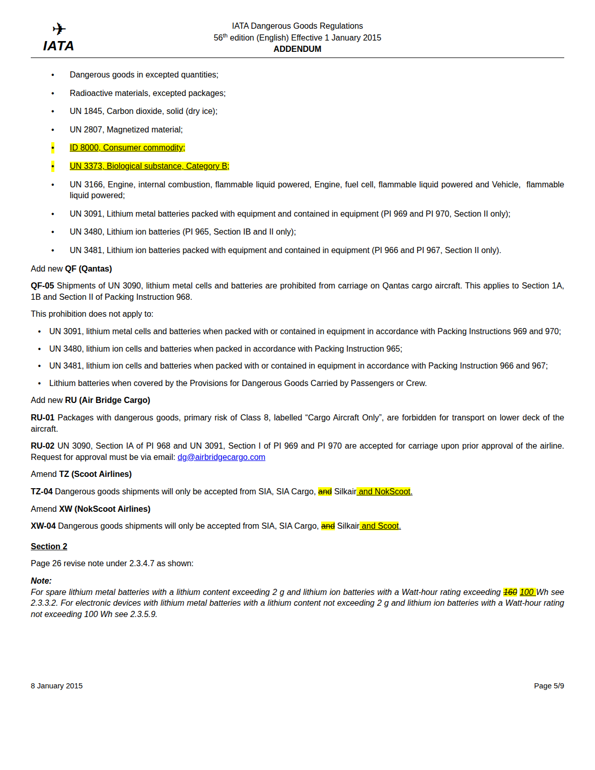✈
IATA
IATA Dangerous Goods Regulations
56th edition (English) Effective 1 January 2015
ADDENDUM
Dangerous goods in excepted quantities;
Radioactive materials, excepted packages;
UN 1845, Carbon dioxide, solid (dry ice);
UN 2807, Magnetized material;
ID 8000, Consumer commodity;
UN 3373, Biological substance, Category B;
UN 3166, Engine, internal combustion, flammable liquid powered, Engine, fuel cell, flammable liquid powered and Vehicle, flammable liquid powered;
UN 3091, Lithium metal batteries packed with equipment and contained in equipment (PI 969 and PI 970, Section II only);
UN 3480, Lithium ion batteries (PI 965, Section IB and II only);
UN 3481, Lithium ion batteries packed with equipment and contained in equipment (PI 966 and PI 967, Section II only).
Add new QF (Qantas)
QF-05 Shipments of UN 3090, lithium metal cells and batteries are prohibited from carriage on Qantas cargo aircraft. This applies to Section 1A, 1B and Section II of Packing Instruction 968.
This prohibition does not apply to:
UN 3091, lithium metal cells and batteries when packed with or contained in equipment in accordance with Packing Instructions 969 and 970;
UN 3480, lithium ion cells and batteries when packed in accordance with Packing Instruction 965;
UN 3481, lithium ion cells and batteries when packed with or contained in equipment in accordance with Packing Instruction 966 and 967;
Lithium batteries when covered by the Provisions for Dangerous Goods Carried by Passengers or Crew.
Add new RU (Air Bridge Cargo)
RU-01 Packages with dangerous goods, primary risk of Class 8, labelled “Cargo Aircraft Only”, are forbidden for transport on lower deck of the aircraft.
RU-02 UN 3090, Section IA of PI 968 and UN 3091, Section I of PI 969 and PI 970 are accepted for carriage upon prior approval of the airline. Request for approval must be via email: dg@airbridgecargo.com
Amend TZ (Scoot Airlines)
TZ-04 Dangerous goods shipments will only be accepted from SIA, SIA Cargo, and Silkair and NokScoot.
Amend XW (NokScoot Airlines)
XW-04 Dangerous goods shipments will only be accepted from SIA, SIA Cargo, and Silkair and Scoot.
Section 2
Page 26 revise note under 2.3.4.7 as shown:
Note:
For spare lithium metal batteries with a lithium content exceeding 2 g and lithium ion batteries with a Watt-hour rating exceeding 160 100 Wh see 2.3.3.2. For electronic devices with lithium metal batteries with a lithium content not exceeding 2 g and lithium ion batteries with a Watt-hour rating not exceeding 100 Wh see 2.3.5.9.
8 January 2015
Page 5/9